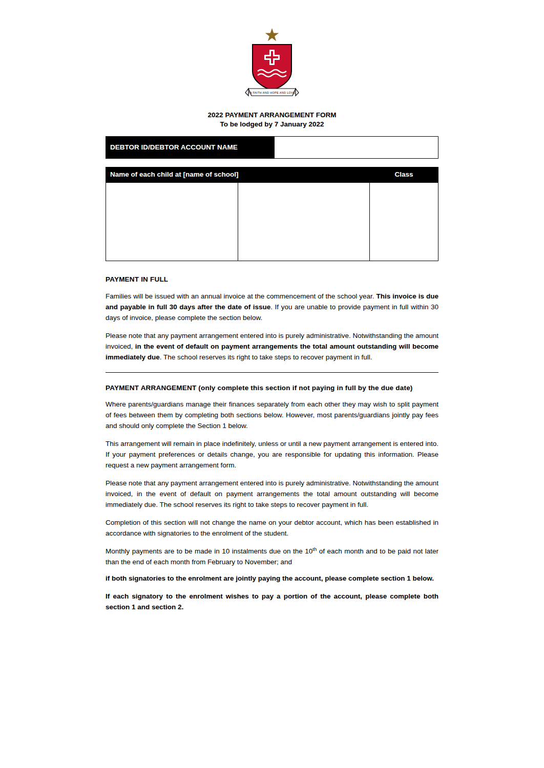IN FAITH AND HOPE AND LOVE
2022 PAYMENT ARRANGEMENT FORM
To be lodged by 7 January 2022
| DEBTOR ID/DEBTOR ACCOUNT NAME | |
| Name of each child at [name of school] | Class |
| --- | --- |
PAYMENT IN FULL
Families will be issued with an annual invoice at the commencement of the school year. This invoice is due and payable in full 30 days after the date of issue. If you are unable to provide payment in full within 30 days of invoice, please complete the section below.
Please note that any payment arrangement entered into is purely administrative. Notwithstanding the amount invoiced, in the event of default on payment arrangements the total amount outstanding will become immediately due. The school reserves its right to take steps to recover payment in full.
PAYMENT ARRANGEMENT (only complete this section if not paying in full by the due date)
Where parents/guardians manage their finances separately from each other they may wish to split payment of fees between them by completing both sections below. However, most parents/guardians jointly pay fees and should only complete the Section 1 below.
This arrangement will remain in place indefinitely, unless or until a new payment arrangement is entered into. If your payment preferences or details change, you are responsible for updating this information. Please request a new payment arrangement form.
Please note that any payment arrangement entered into is purely administrative. Notwithstanding the amount invoiced, in the event of default on payment arrangements the total amount outstanding will become immediately due. The school reserves its right to take steps to recover payment in full.
Completion of this section will not change the name on your debtor account, which has been established in accordance with signatories to the enrolment of the student.
Monthly payments are to be made in 10 instalments due on the 10th of each month and to be paid not later than the end of each month from February to November; and
if both signatories to the enrolment are jointly paying the account, please complete section 1 below.
If each signatory to the enrolment wishes to pay a portion of the account, please complete both section 1 and section 2.